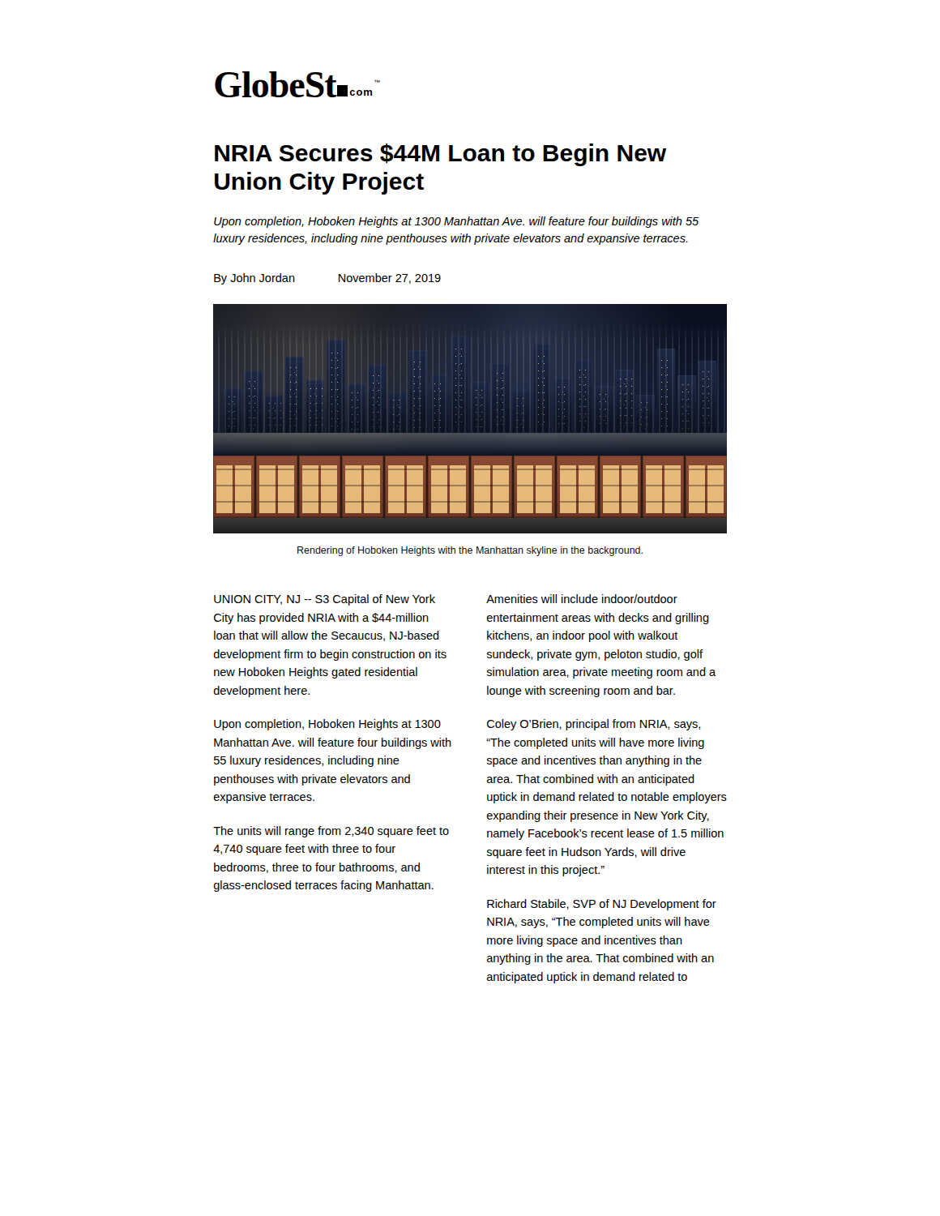GlobeSt com™
NRIA Secures $44M Loan to Begin New Union City Project
Upon completion, Hoboken Heights at 1300 Manhattan Ave. will feature four buildings with 55 luxury residences, including nine penthouses with private elevators and expansive terraces.
By John Jordan November 27, 2019
Rendering of Hoboken Heights with the Manhattan skyline in the background.
UNION CITY, NJ -- S3 Capital of New York City has provided NRIA with a $44-million loan that will allow the Secaucus, NJ-based development firm to begin construction on its new Hoboken Heights gated residential development here.
Upon completion, Hoboken Heights at 1300 Manhattan Ave. will feature four buildings with 55 luxury residences, including nine penthouses with private elevators and expansive terraces.
The units will range from 2,340 square feet to 4,740 square feet with three to four bedrooms, three to four bathrooms, and glass-enclosed terraces facing Manhattan.
Amenities will include indoor/outdoor entertainment areas with decks and grilling kitchens, an indoor pool with walkout sundeck, private gym, peloton studio, golf simulation area, private meeting room and a lounge with screening room and bar.
Coley O’Brien, principal from NRIA, says, “The completed units will have more living space and incentives than anything in the area. That combined with an anticipated uptick in demand related to notable employers expanding their presence in New York City, namely Facebook’s recent lease of 1.5 million square feet in Hudson Yards, will drive interest in this project.”
Richard Stabile, SVP of NJ Development for NRIA, says, “The completed units will have more living space and incentives than anything in the area. That combined with an anticipated uptick in demand related to